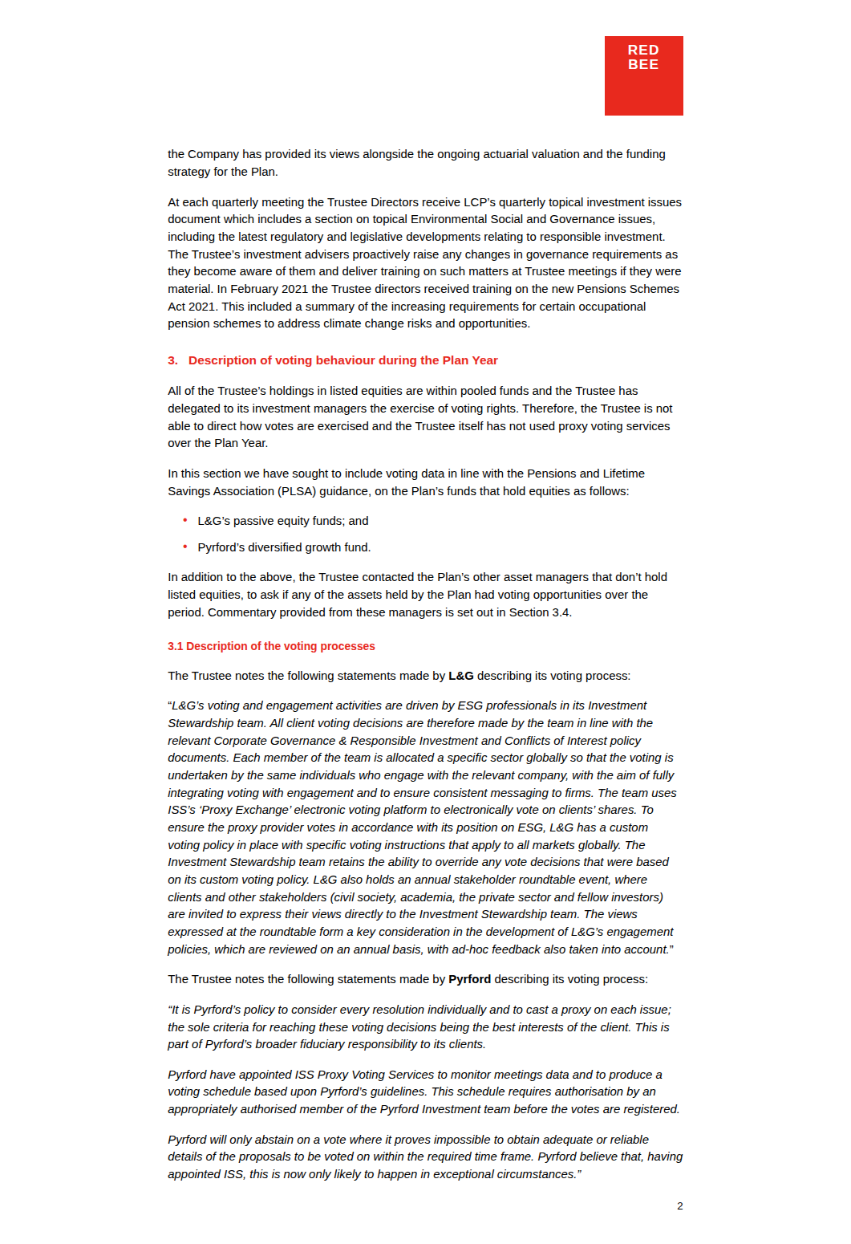RED BEE
the Company has provided its views alongside the ongoing actuarial valuation and the funding strategy for the Plan.
At each quarterly meeting the Trustee Directors receive LCP’s quarterly topical investment issues document which includes a section on topical Environmental Social and Governance issues, including the latest regulatory and legislative developments relating to responsible investment. The Trustee’s investment advisers proactively raise any changes in governance requirements as they become aware of them and deliver training on such matters at Trustee meetings if they were material. In February 2021 the Trustee directors received training on the new Pensions Schemes Act 2021. This included a summary of the increasing requirements for certain occupational pension schemes to address climate change risks and opportunities.
3. Description of voting behaviour during the Plan Year
All of the Trustee’s holdings in listed equities are within pooled funds and the Trustee has delegated to its investment managers the exercise of voting rights. Therefore, the Trustee is not able to direct how votes are exercised and the Trustee itself has not used proxy voting services over the Plan Year.
In this section we have sought to include voting data in line with the Pensions and Lifetime Savings Association (PLSA) guidance, on the Plan’s funds that hold equities as follows:
L&G’s passive equity funds; and
Pyrford’s diversified growth fund.
In addition to the above, the Trustee contacted the Plan’s other asset managers that don’t hold listed equities, to ask if any of the assets held by the Plan had voting opportunities over the period. Commentary provided from these managers is set out in Section 3.4.
3.1 Description of the voting processes
The Trustee notes the following statements made by L&G describing its voting process:
“L&G’s voting and engagement activities are driven by ESG professionals in its Investment Stewardship team. All client voting decisions are therefore made by the team in line with the relevant Corporate Governance & Responsible Investment and Conflicts of Interest policy documents. Each member of the team is allocated a specific sector globally so that the voting is undertaken by the same individuals who engage with the relevant company, with the aim of fully integrating voting with engagement and to ensure consistent messaging to firms. The team uses ISS’s ‘Proxy Exchange’ electronic voting platform to electronically vote on clients’ shares. To ensure the proxy provider votes in accordance with its position on ESG, L&G has a custom voting policy in place with specific voting instructions that apply to all markets globally. The Investment Stewardship team retains the ability to override any vote decisions that were based on its custom voting policy. L&G also holds an annual stakeholder roundtable event, where clients and other stakeholders (civil society, academia, the private sector and fellow investors) are invited to express their views directly to the Investment Stewardship team. The views expressed at the roundtable form a key consideration in the development of L&G’s engagement policies, which are reviewed on an annual basis, with ad-hoc feedback also taken into account.”
The Trustee notes the following statements made by Pyrford describing its voting process:
“It is Pyrford’s policy to consider every resolution individually and to cast a proxy on each issue; the sole criteria for reaching these voting decisions being the best interests of the client. This is part of Pyrford’s broader fiduciary responsibility to its clients.
Pyrford have appointed ISS Proxy Voting Services to monitor meetings data and to produce a voting schedule based upon Pyrford’s guidelines. This schedule requires authorisation by an appropriately authorised member of the Pyrford Investment team before the votes are registered.
Pyrford will only abstain on a vote where it proves impossible to obtain adequate or reliable details of the proposals to be voted on within the required time frame. Pyrford believe that, having appointed ISS, this is now only likely to happen in exceptional circumstances.”
2